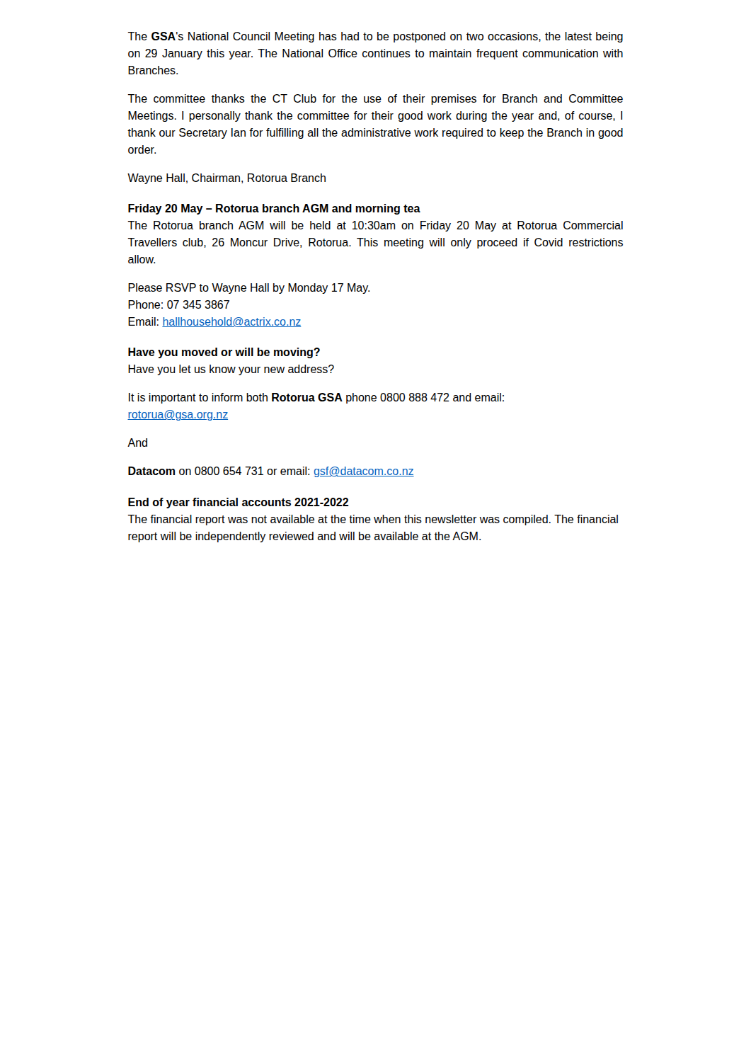The GSA's National Council Meeting has had to be postponed on two occasions, the latest being on 29 January this year. The National Office continues to maintain frequent communication with Branches.
The committee thanks the CT Club for the use of their premises for Branch and Committee Meetings. I personally thank the committee for their good work during the year and, of course, I thank our Secretary Ian for fulfilling all the administrative work required to keep the Branch in good order.
Wayne Hall, Chairman, Rotorua Branch
Friday 20 May – Rotorua branch AGM and morning tea
The Rotorua branch AGM will be held at 10:30am on Friday 20 May at Rotorua Commercial Travellers club, 26 Moncur Drive, Rotorua. This meeting will only proceed if Covid restrictions allow.
Please RSVP to Wayne Hall by Monday 17 May.
Phone: 07 345 3867
Email: hallhousehold@actrix.co.nz
Have you moved or will be moving?
Have you let us know your new address?
It is important to inform both Rotorua GSA phone 0800 888 472 and email:
rotorua@gsa.org.nz
And
Datacom on 0800 654 731 or email: gsf@datacom.co.nz
End of year financial accounts 2021-2022
The financial report was not available at the time when this newsletter was compiled. The financial report will be independently reviewed and will be available at the AGM.